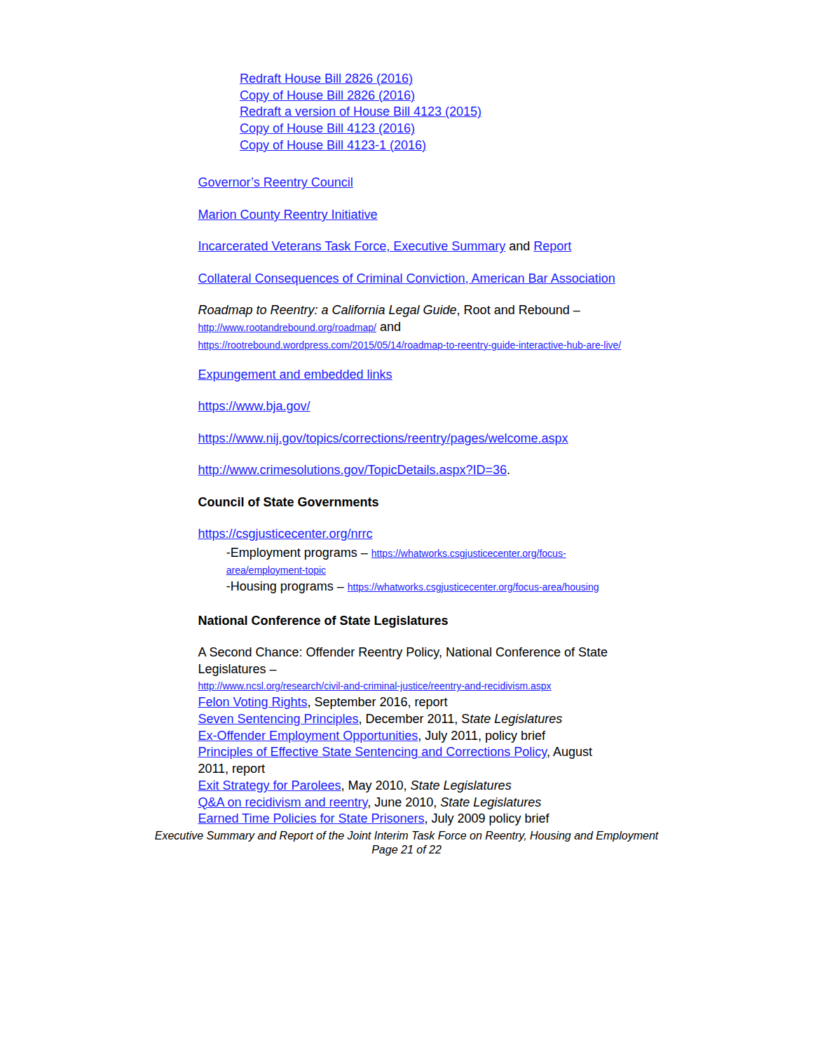Redraft House Bill 2826 (2016) Copy of House Bill 2826 (2016) Redraft a version of House Bill 4123 (2015) Copy of House Bill 4123 (2016) Copy of House Bill 4123-1 (2016)
Governor’s Reentry Council
Marion County Reentry Initiative
Incarcerated Veterans Task Force, Executive Summary and Report
Collateral Consequences of Criminal Conviction, American Bar Association
Roadmap to Reentry: a California Legal Guide, Root and Rebound –
http://www.rootandrebound.org/roadmap/ and https://rootrebound.wordpress.com/2015/05/14/roadmap-to-reentry-guide-interactive-hub-are-live/
Expungement and embedded links
https://www.bja.gov/
https://www.nij.gov/topics/corrections/reentry/pages/welcome.aspx
http://www.crimesolutions.gov/TopicDetails.aspx?ID=36.
Council of State Governments
https://csgjusticecenter.org/nrrc
-Employment programs – https://whatworks.csgjusticecenter.org/focus-area/employment-topic
-Housing programs – https://whatworks.csgjusticecenter.org/focus-area/housing
National Conference of State Legislatures
A Second Chance: Offender Reentry Policy, National Conference of State Legislatures –
http://www.ncsl.org/research/civil-and-criminal-justice/reentry-and-recidivism.aspx
Felon Voting Rights, September 2016, report
Seven Sentencing Principles, December 2011, State Legislatures
Ex-Offender Employment Opportunities, July 2011, policy brief
Principles of Effective State Sentencing and Corrections Policy, August 2011, report
Exit Strategy for Parolees, May 2010, State Legislatures
Q&A on recidivism and reentry, June 2010, State Legislatures
Earned Time Policies for State Prisoners, July 2009 policy brief
Executive Summary and Report of the Joint Interim Task Force on Reentry, Housing and Employment Page 21 of 22